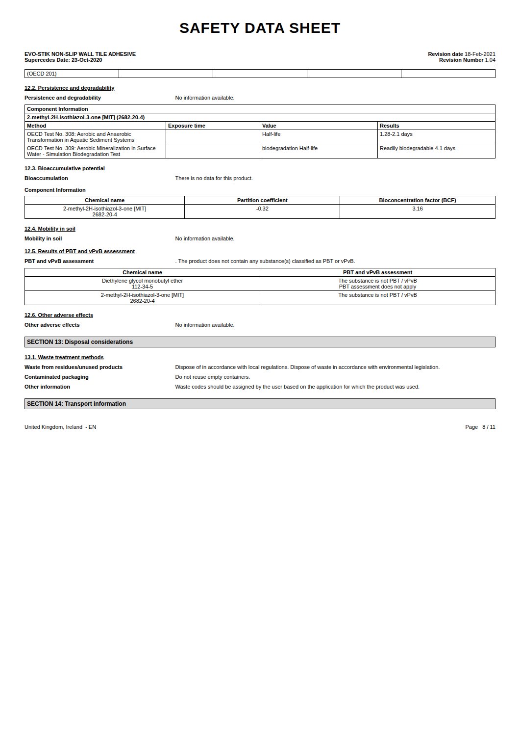SAFETY DATA SHEET
EVO-STIK NON-SLIP WALL TILE ADHESIVE
Supercedes Date: 23-Oct-2020
Revision date 18-Feb-2021
Revision Number 1.04
| (OECD 201) | | | | |
12.2. Persistence and degradability
Persistence and degradability
No information available.
| Component Information |
| --- |
| 2-methyl-2H-isothiazol-3-one [MIT] (2682-20-4) |
| Method | Exposure time | Value | Results |
| OECD Test No. 308: Aerobic and Anaerobic Transformation in Aquatic Sediment Systems | | Half-life | 1.28-2.1 days |
| OECD Test No. 309: Aerobic Mineralization in Surface Water - Simulation Biodegradation Test | | biodegradation Half-life | Readily biodegradable 4.1 days |
12.3. Bioaccumulative potential
Bioaccumulation
There is no data for this product.
Component Information
| Chemical name | Partition coefficient | Bioconcentration factor (BCF) |
| --- | --- | --- |
| 2-methyl-2H-isothiazol-3-one [MIT] 2682-20-4 | -0.32 | 3.16 |
12.4. Mobility in soil
Mobility in soil
No information available.
12.5. Results of PBT and vPvB assessment
PBT and vPvB assessment
. The product does not contain any substance(s) classified as PBT or vPvB.
| Chemical name | PBT and vPvB assessment |
| --- | --- |
| Diethylene glycol monobutyl ether 112-34-5 | The substance is not PBT / vPvB PBT assessment does not apply |
| 2-methyl-2H-isothiazol-3-one [MIT] 2682-20-4 | The substance is not PBT / vPvB |
12.6. Other adverse effects
Other adverse effects
No information available.
SECTION 13: Disposal considerations
13.1. Waste treatment methods
Waste from residues/unused products
Dispose of in accordance with local regulations. Dispose of waste in accordance with environmental legislation.
Contaminated packaging
Do not reuse empty containers.
Other information
Waste codes should be assigned by the user based on the application for which the product was used.
SECTION 14: Transport information
United Kingdom, Ireland - EN
Page 8 / 11